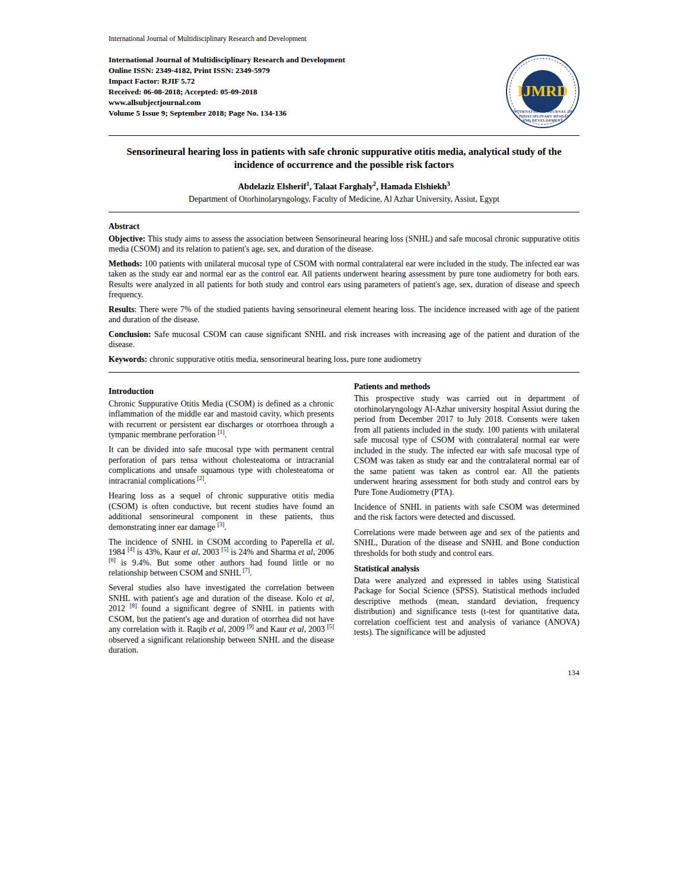International Journal of Multidisciplinary Research and Development
International Journal of Multidisciplinary Research and Development
Online ISSN: 2349-4182, Print ISSN: 2349-5979
Impact Factor: RJIF 5.72
Received: 06-08-2018; Accepted: 05-09-2018
www.allsubjectjournal.com
Volume 5 Issue 9; September 2018; Page No. 134-136
IJMRD
INTERNATIONAL JOURNAL OF MULTIDISCIPLINARY RESEARCH AND DEVELOPMENT
Sensorineural hearing loss in patients with safe chronic suppurative otitis media, analytical study of the incidence of occurrence and the possible risk factors
Abdelaziz Elsherif1, Talaat Farghaly2, Hamada Elshiekh3
Department of Otorhinolaryngology, Faculty of Medicine, Al Azhar University, Assiut, Egypt
Abstract
Objective: This study aims to assess the association between Sensorineural hearing loss (SNHL) and safe mucosal chronic suppurative otitis media (CSOM) and its relation to patient's age, sex, and duration of the disease.
Methods: 100 patients with unilateral mucosal type of CSOM with normal contralateral ear were included in the study. The infected ear was taken as the study ear and normal ear as the control ear. All patients underwent hearing assessment by pure tone audiometry for both ears. Results were analyzed in all patients for both study and control ears using parameters of patient's age, sex, duration of disease and speech frequency.
Results: There were 7% of the studied patients having sensorineural element hearing loss. The incidence increased with age of the patient and duration of the disease.
Conclusion: Safe mucosal CSOM can cause significant SNHL and risk increases with increasing age of the patient and duration of the disease.
Keywords: chronic suppurative otitis media, sensorineural hearing loss, pure tone audiometry
Introduction
Chronic Suppurative Otitis Media (CSOM) is defined as a chronic inflammation of the middle ear and mastoid cavity, which presents with recurrent or persistent ear discharges or otorrhoea through a tympanic membrane perforation [1].
It can be divided into safe mucosal type with permanent central perforation of pars tensa without cholesteatoma or intracranial complications and unsafe squamous type with cholesteatoma or intracranial complications [2].
Hearing loss as a sequel of chronic suppurative otitis media (CSOM) is often conductive, but recent studies have found an additional sensorineural component in these patients, thus demonstrating inner ear damage [3].
The incidence of SNHL in CSOM according to Paperella et al, 1984 [4] is 43%, Kaur et al, 2003 [5] is 24% and Sharma et al, 2006 [6] is 9.4%. But some other authors had found little or no relationship between CSOM and SNHL [7].
Several studies also have investigated the correlation between SNHL with patient's age and duration of the disease. Kolo et al, 2012 [8] found a significant degree of SNHL in patients with CSOM, but the patient's age and duration of otorrhea did not have any correlation with it. Raqib et al, 2009 [9] and Kaur et al, 2003 [5] observed a significant relationship between SNHL and the disease duration.
Patients and methods
This prospective study was carried out in department of otorhinolaryngology Al-Azhar university hospital Assiut during the period from December 2017 to July 2018. Consents were taken from all patients included in the study. 100 patients with unilateral safe mucosal type of CSOM with contralateral normal ear were included in the study. The infected ear with safe mucosal type of CSOM was taken as study ear and the contralateral normal ear of the same patient was taken as control ear. All the patients underwent hearing assessment for both study and control ears by Pure Tone Audiometry (PTA).
Incidence of SNHL in patients with safe CSOM was determined and the risk factors were detected and discussed.
Correlations were made between age and sex of the patients and SNHL, Duration of the disease and SNHL and Bone conduction thresholds for both study and control ears.
Statistical analysis
Data were analyzed and expressed in tables using Statistical Package for Social Science (SPSS). Statistical methods included descriptive methods (mean, standard deviation, frequency distribution) and significance tests (t-test for quantitative data, correlation coefficient test and analysis of variance (ANOVA) tests). The significance will be adjusted
134